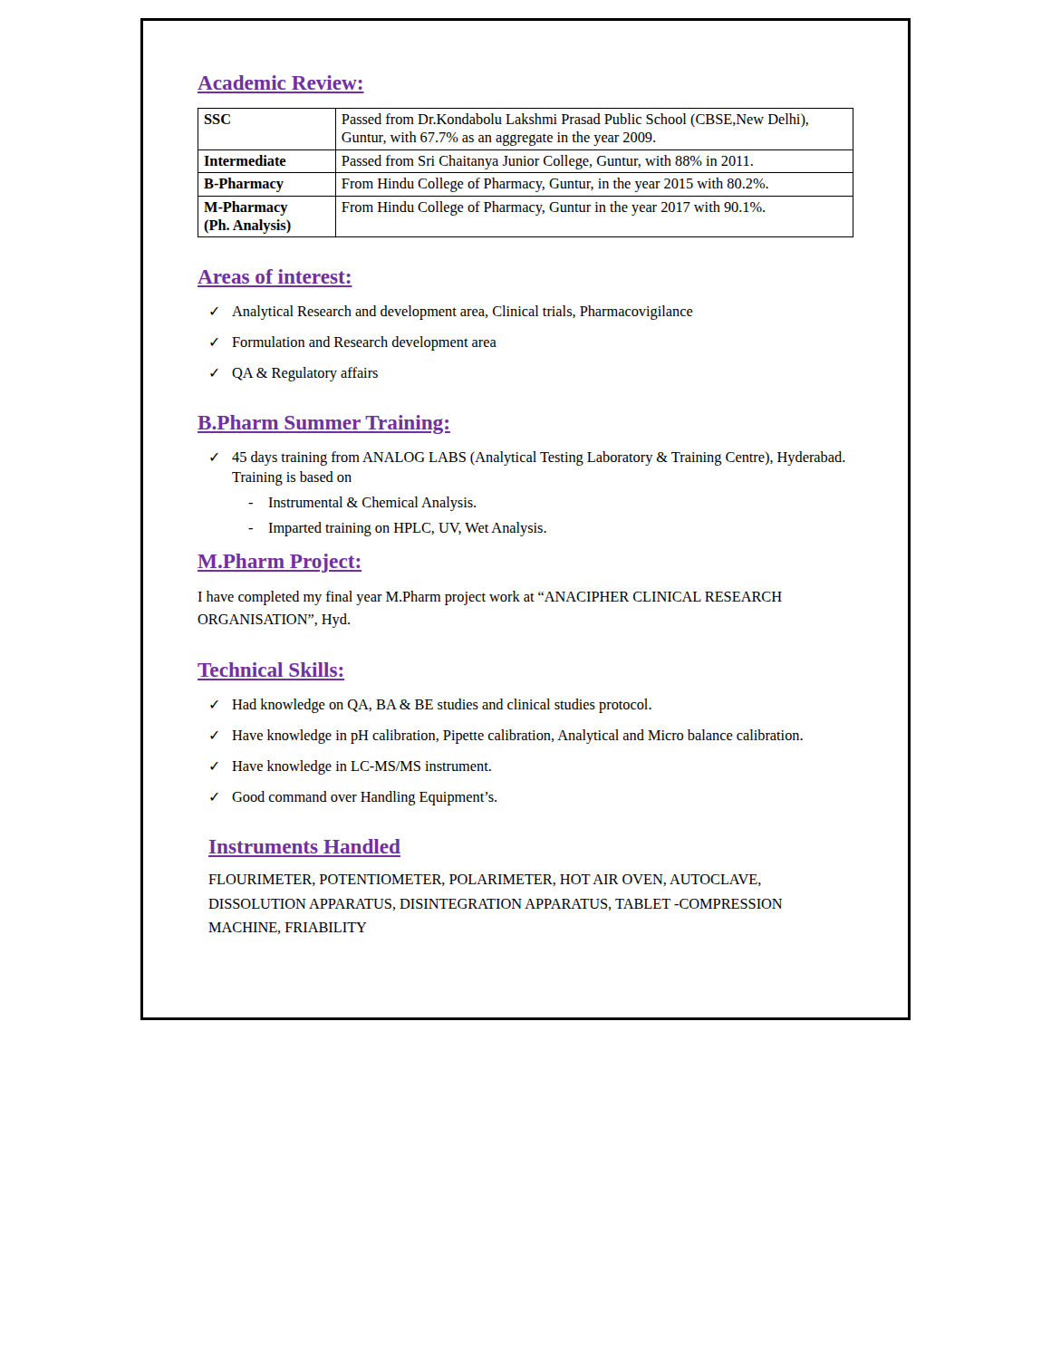Academic Review:
| SSC | Passed from Dr.Kondabolu Lakshmi Prasad Public School (CBSE,New Delhi), Guntur, with 67.7% as an aggregate in the year 2009. |
| Intermediate | Passed from Sri Chaitanya Junior College, Guntur, with 88% in 2011. |
| B-Pharmacy | From Hindu College of Pharmacy, Guntur, in the year 2015 with 80.2%. |
| M-Pharmacy (Ph. Analysis) | From Hindu College of Pharmacy, Guntur in the year 2017 with 90.1%. |
Areas of interest:
Analytical Research and development area, Clinical trials, Pharmacovigilance
Formulation and Research development area
QA & Regulatory affairs
B.Pharm Summer Training:
45 days training from ANALOG LABS (Analytical Testing Laboratory & Training Centre), Hyderabad. Training is based on
Instrumental & Chemical Analysis.
Imparted training on HPLC, UV, Wet Analysis.
M.Pharm Project:
I have completed my final year M.Pharm project work at “ANACIPHER CLINICAL RESEARCH ORGANISATION”, Hyd.
Technical Skills:
Had knowledge on QA, BA & BE studies and clinical studies protocol.
Have knowledge in pH calibration, Pipette calibration, Analytical and Micro balance calibration.
Have knowledge in LC-MS/MS instrument.
Good command over Handling Equipment’s.
Instruments Handled
FLOURIMETER, POTENTIOMETER, POLARIMETER, HOT AIR OVEN, AUTOCLAVE, DISSOLUTION APPARATUS, DISINTEGRATION APPARATUS, TABLET -COMPRESSION MACHINE, FRIABILITY